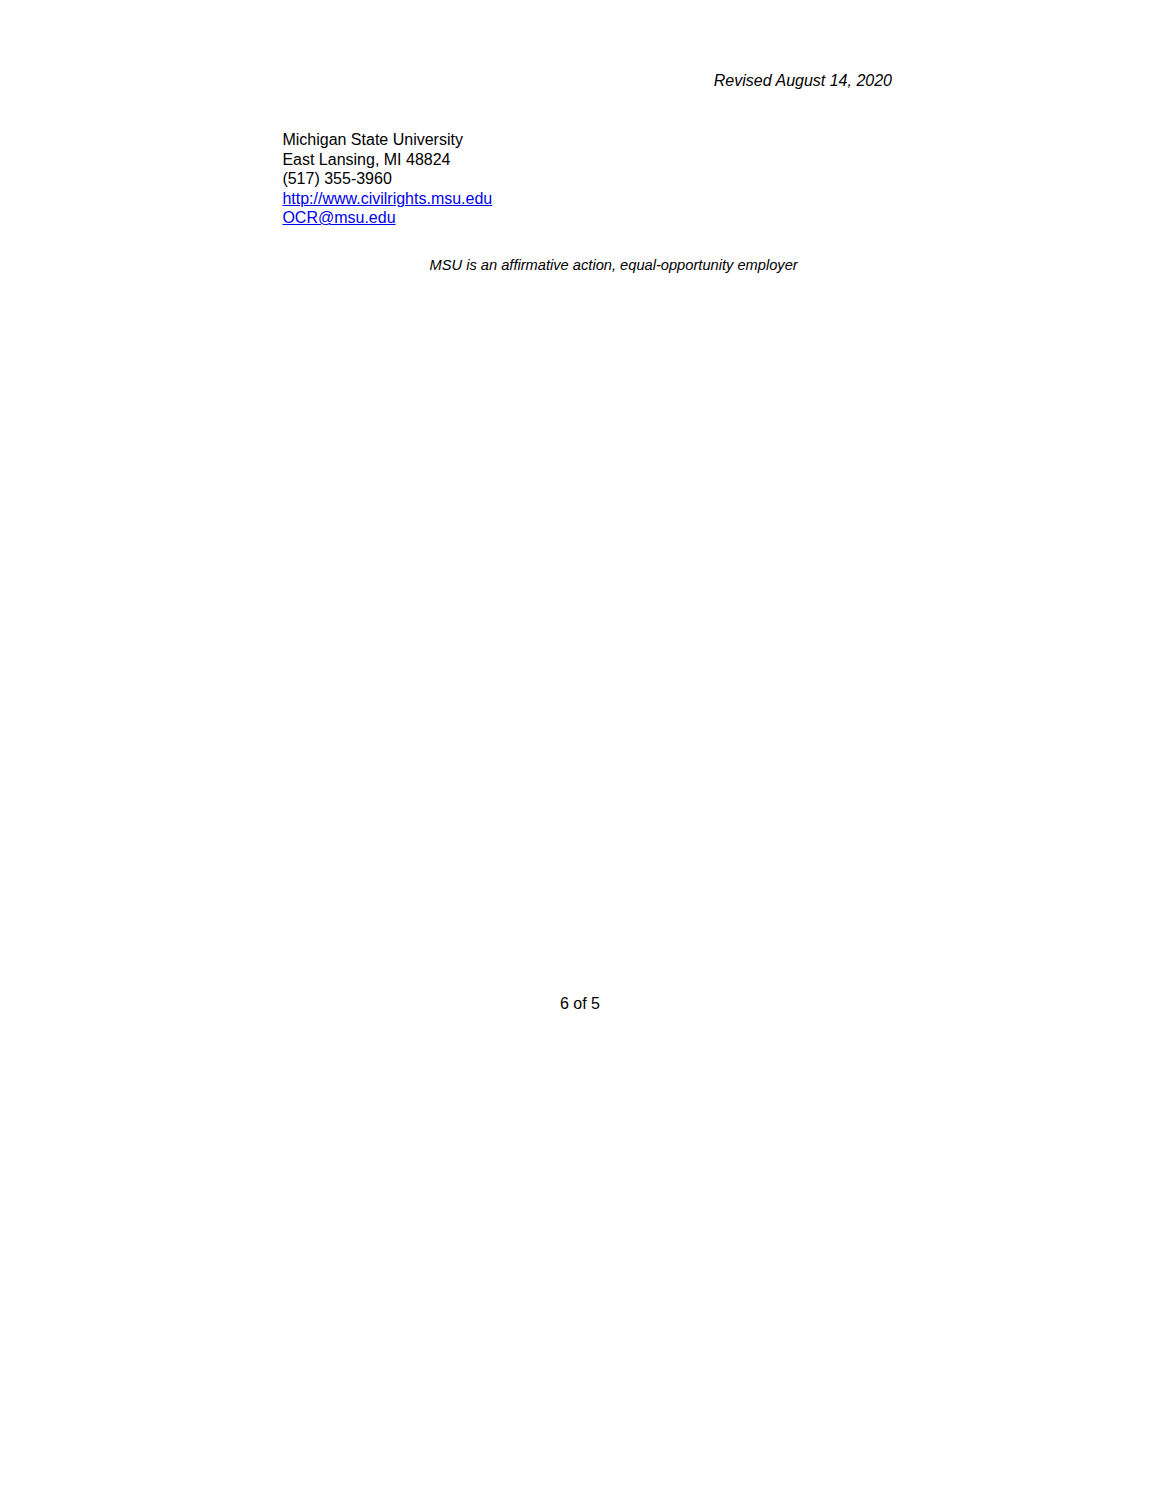Revised August 14, 2020
Michigan State University
East Lansing, MI 48824
(517) 355-3960
http://www.civilrights.msu.edu
OCR@msu.edu
MSU is an affirmative action, equal-opportunity employer
6 of 5